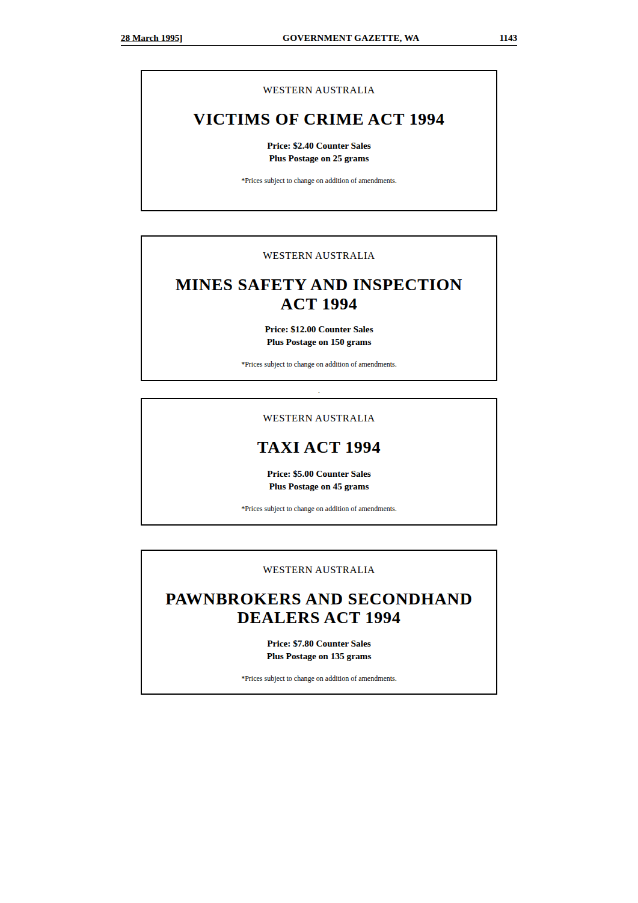28 March 1995] GOVERNMENT GAZETTE, WA 1143
WESTERN AUSTRALIA
VICTIMS OF CRIME ACT 1994
Price: $2.40 Counter Sales
Plus Postage on 25 grams
*Prices subject to change on addition of amendments.
WESTERN AUSTRALIA
MINES SAFETY AND INSPECTION
ACT 1994
Price: $12.00 Counter Sales
Plus Postage on 150 grams
*Prices subject to change on addition of amendments.
.
WESTERN AUSTRALIA
TAXI ACT 1994
Price: $5.00 Counter Sales
Plus Postage on 45 grams
*Prices subject to change on addition of amendments.
WESTERN AUSTRALIA
PAWNBROKERS AND SECONDHAND
DEALERS ACT 1994
Price: $7.80 Counter Sales
Plus Postage on 135 grams
*Prices subject to change on addition of amendments.